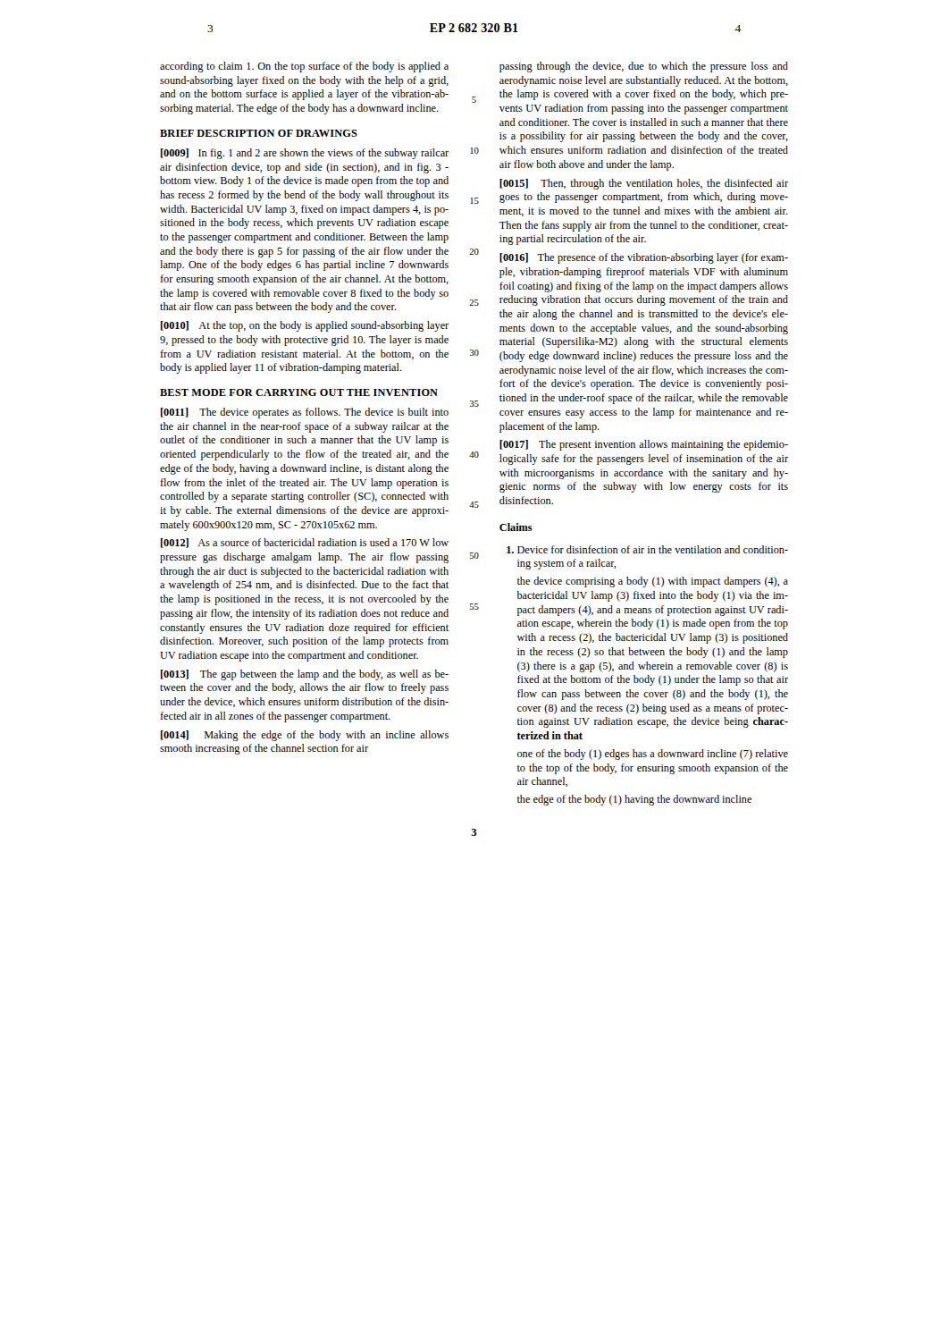3
EP 2 682 320 B1
4
according to claim 1. On the top surface of the body is applied a sound-absorbing layer fixed on the body with the help of a grid, and on the bottom surface is applied a layer of the vibration-absorbing material. The edge of the body has a downward incline.
Brief description of drawings
[0009] In fig. 1 and 2 are shown the views of the subway railcar air disinfection device, top and side (in section), and in fig. 3 - bottom view. Body 1 of the device is made open from the top and has recess 2 formed by the bend of the body wall throughout its width. Bactericidal UV lamp 3, fixed on impact dampers 4, is positioned in the body recess, which prevents UV radiation escape to the passenger compartment and conditioner. Between the lamp and the body there is gap 5 for passing of the air flow under the lamp. One of the body edges 6 has partial incline 7 downwards for ensuring smooth expansion of the air channel. At the bottom, the lamp is covered with removable cover 8 fixed to the body so that air flow can pass between the body and the cover.
[0010] At the top, on the body is applied sound-absorbing layer 9, pressed to the body with protective grid 10. The layer is made from a UV radiation resistant material. At the bottom, on the body is applied layer 11 of vibration-damping material.
Best mode for carrying out the invention
[0011] The device operates as follows. The device is built into the air channel in the near-roof space of a subway railcar at the outlet of the conditioner in such a manner that the UV lamp is oriented perpendicularly to the flow of the treated air, and the edge of the body, having a downward incline, is distant along the flow from the inlet of the treated air. The UV lamp operation is controlled by a separate starting controller (SC), connected with it by cable. The external dimensions of the device are approximately 600x900x120 mm, SC - 270x105x62 mm.
[0012] As a source of bactericidal radiation is used a 170 W low pressure gas discharge amalgam lamp. The air flow passing through the air duct is subjected to the bactericidal radiation with a wavelength of 254 nm, and is disinfected. Due to the fact that the lamp is positioned in the recess, it is not overcooled by the passing air flow, the intensity of its radiation does not reduce and constantly ensures the UV radiation doze required for efficient disinfection. Moreover, such position of the lamp protects from UV radiation escape into the compartment and conditioner.
[0013] The gap between the lamp and the body, as well as between the cover and the body, allows the air flow to freely pass under the device, which ensures uniform distribution of the disinfected air in all zones of the passenger compartment.
[0014] Making the edge of the body with an incline allows smooth increasing of the channel section for air
5 10 15 20 25 30 35 40 45 50 55
passing through the device, due to which the pressure loss and aerodynamic noise level are substantially reduced. At the bottom, the lamp is covered with a cover fixed on the body, which prevents UV radiation from passing into the passenger compartment and conditioner. The cover is installed in such a manner that there is a possibility for air passing between the body and the cover, which ensures uniform radiation and disinfection of the treated air flow both above and under the lamp.
[0015] Then, through the ventilation holes, the disinfected air goes to the passenger compartment, from which, during movement, it is moved to the tunnel and mixes with the ambient air. Then the fans supply air from the tunnel to the conditioner, creating partial recirculation of the air.
[0016] The presence of the vibration-absorbing layer (for example, vibration-damping fireproof materials VDF with aluminum foil coating) and fixing of the lamp on the impact dampers allows reducing vibration that occurs during movement of the train and the air along the channel and is transmitted to the device's elements down to the acceptable values, and the sound-absorbing material (Supersilika-M2) along with the structural elements (body edge downward incline) reduces the pressure loss and the aerodynamic noise level of the air flow, which increases the comfort of the device's operation. The device is conveniently positioned in the under-roof space of the railcar, while the removable cover ensures easy access to the lamp for maintenance and replacement of the lamp.
[0017] The present invention allows maintaining the epidemiologically safe for the passengers level of insemination of the air with microorganisms in accordance with the sanitary and hygienic norms of the subway with low energy costs for its disinfection.
Claims
Device for disinfection of air in the ventilation and conditioning system of a railcar,
the device comprising a body (1) with impact dampers (4), a bactericidal UV lamp (3) fixed into the body (1) via the impact dampers (4), and a means of protection against UV radiation escape, wherein the body (1) is made open from the top with a recess (2), the bactericidal UV lamp (3) is positioned in the recess (2) so that between the body (1) and the lamp (3) there is a gap (5), and wherein a removable cover (8) is fixed at the bottom of the body (1) under the lamp so that air flow can pass between the cover (8) and the body (1), the cover (8) and the recess (2) being used as a means of protection against UV radiation escape, the device being characterized in that
one of the body (1) edges has a downward incline (7) relative to the top of the body, for ensuring smooth expansion of the air channel,
the edge of the body (1) having the downward incline
3